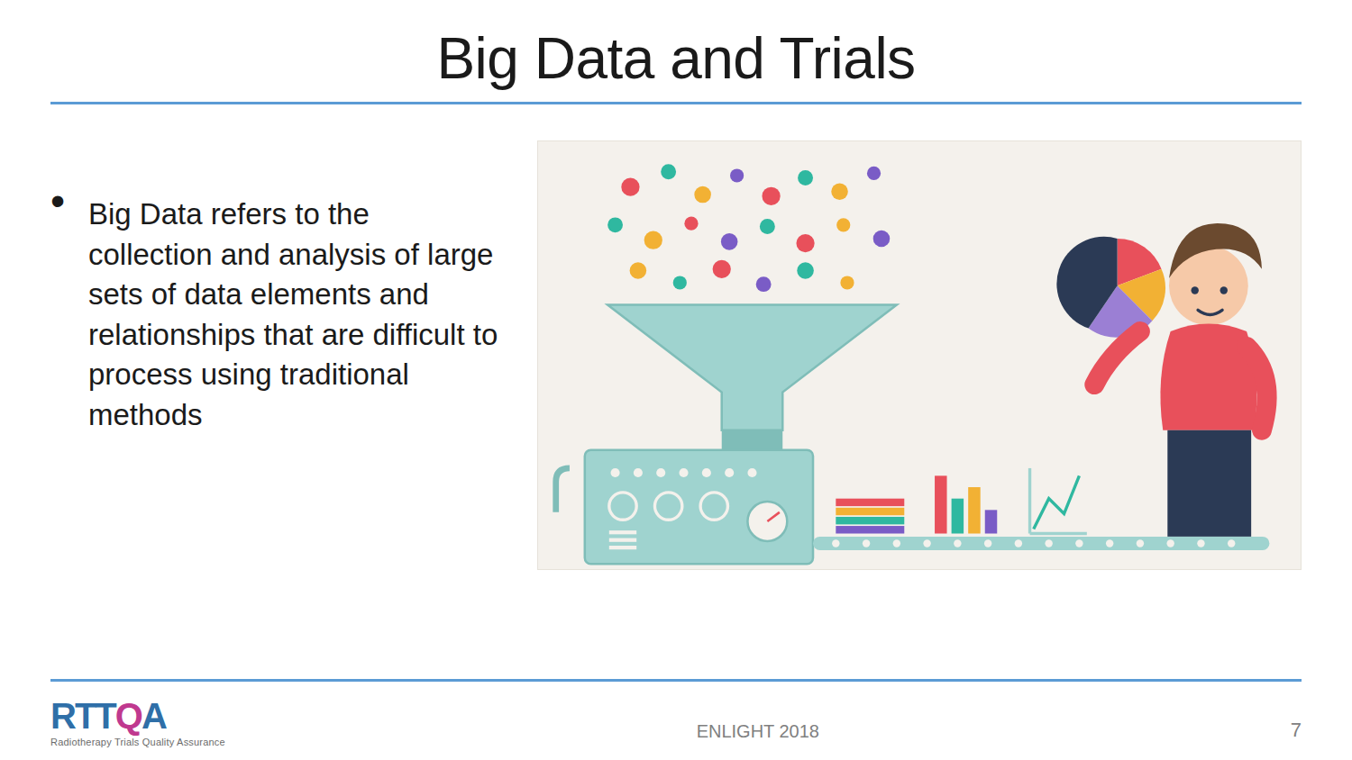Big Data and Trials
Big Data refers to the collection and analysis of large sets of data elements and relationships that are difficult to process using traditional methods
RTTQA
Radiotherapy Trials Quality Assurance
ENLIGHT 2018
7